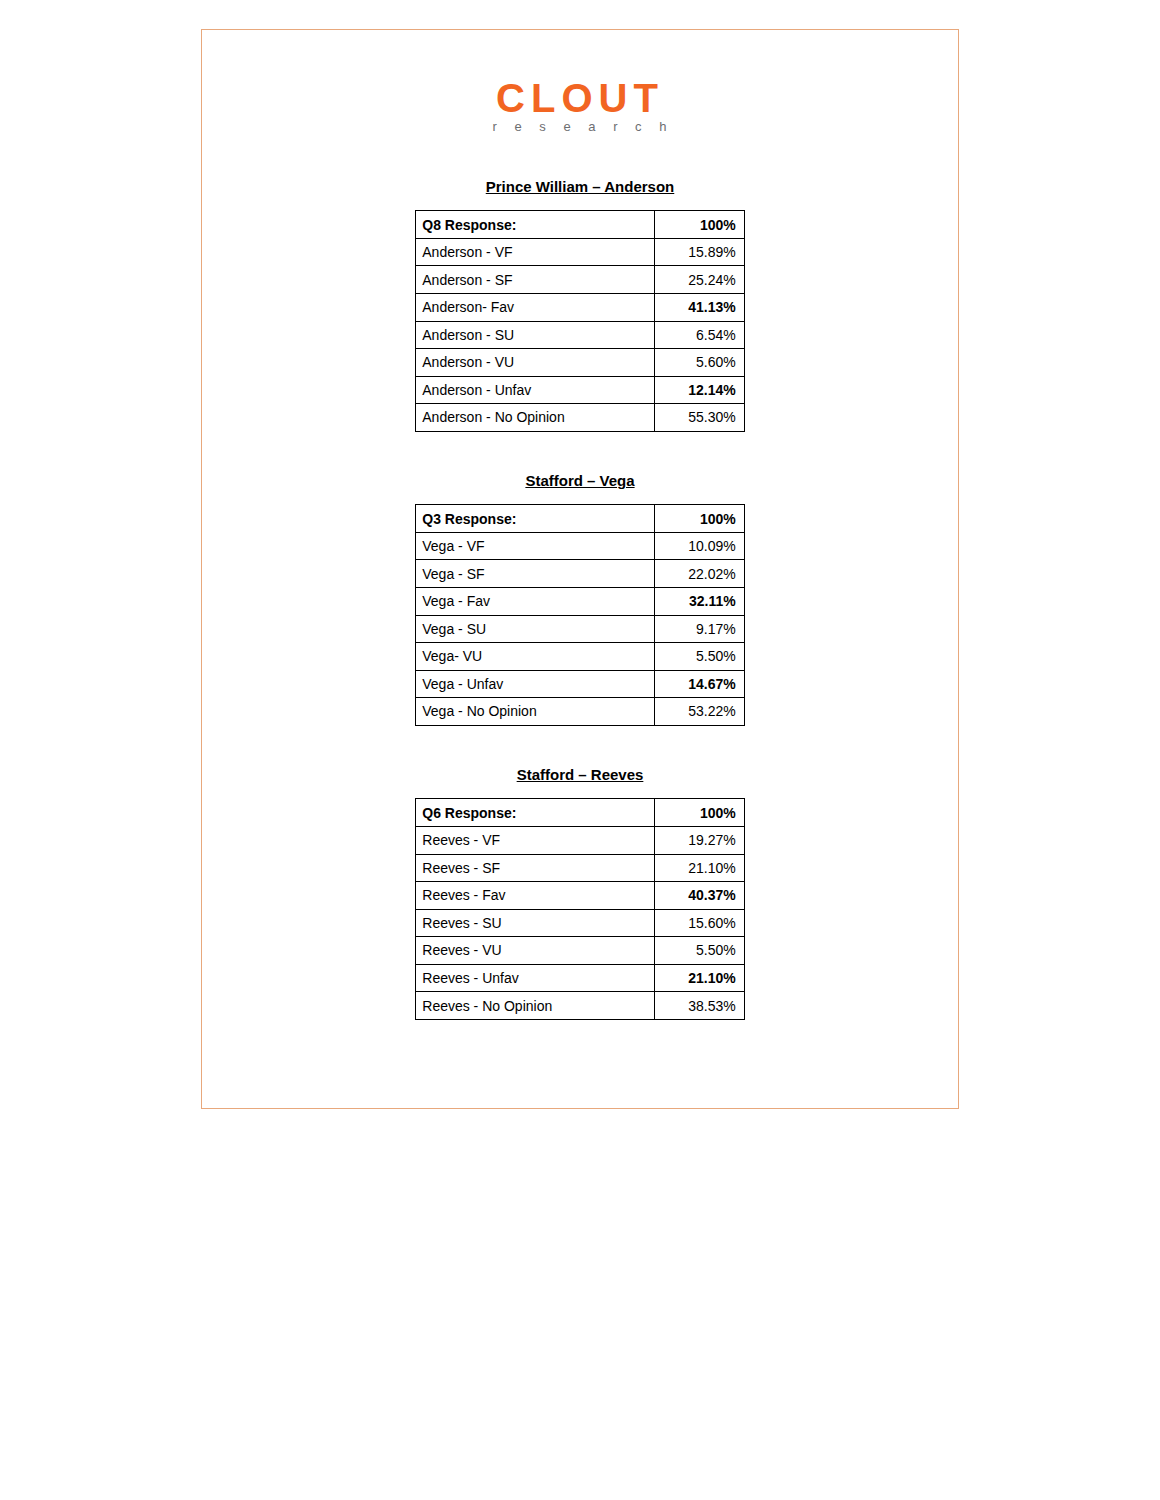CLOUT
r e s e a r c h
Prince William – Anderson
| Q8 Response: | 100% |
| Anderson - VF | 15.89% |
| Anderson - SF | 25.24% |
| Anderson- Fav | 41.13% |
| Anderson - SU | 6.54% |
| Anderson - VU | 5.60% |
| Anderson - Unfav | 12.14% |
| Anderson - No Opinion | 55.30% |
Stafford – Vega
| Q3 Response: | 100% |
| Vega - VF | 10.09% |
| Vega - SF | 22.02% |
| Vega - Fav | 32.11% |
| Vega - SU | 9.17% |
| Vega- VU | 5.50% |
| Vega - Unfav | 14.67% |
| Vega - No Opinion | 53.22% |
Stafford – Reeves
| Q6 Response: | 100% |
| Reeves - VF | 19.27% |
| Reeves - SF | 21.10% |
| Reeves - Fav | 40.37% |
| Reeves - SU | 15.60% |
| Reeves - VU | 5.50% |
| Reeves - Unfav | 21.10% |
| Reeves - No Opinion | 38.53% |